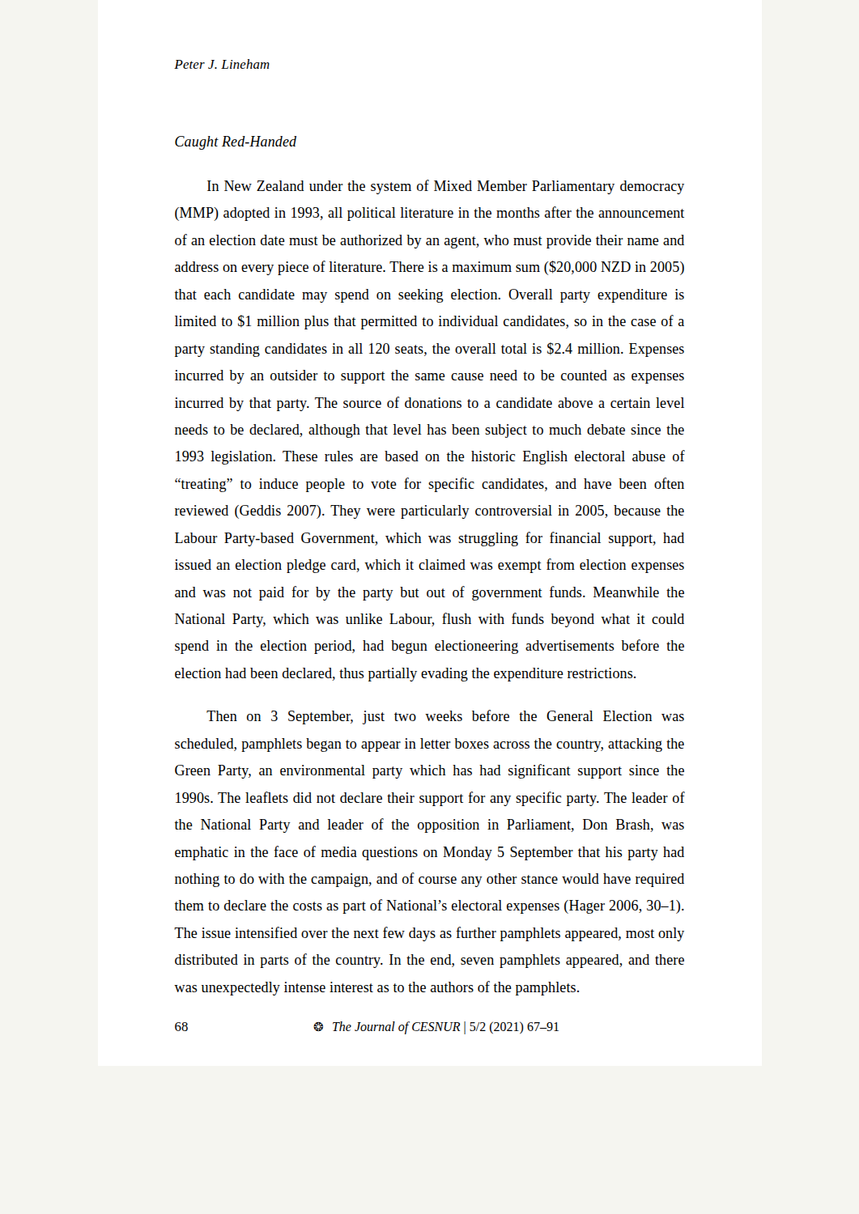Peter J. Lineham
Caught Red-Handed
In New Zealand under the system of Mixed Member Parliamentary democracy (MMP) adopted in 1993, all political literature in the months after the announcement of an election date must be authorized by an agent, who must provide their name and address on every piece of literature. There is a maximum sum ($20,000 NZD in 2005) that each candidate may spend on seeking election. Overall party expenditure is limited to $1 million plus that permitted to individual candidates, so in the case of a party standing candidates in all 120 seats, the overall total is $2.4 million. Expenses incurred by an outsider to support the same cause need to be counted as expenses incurred by that party. The source of donations to a candidate above a certain level needs to be declared, although that level has been subject to much debate since the 1993 legislation. These rules are based on the historic English electoral abuse of “treating” to induce people to vote for specific candidates, and have been often reviewed (Geddis 2007). They were particularly controversial in 2005, because the Labour Party-based Government, which was struggling for financial support, had issued an election pledge card, which it claimed was exempt from election expenses and was not paid for by the party but out of government funds. Meanwhile the National Party, which was unlike Labour, flush with funds beyond what it could spend in the election period, had begun electioneering advertisements before the election had been declared, thus partially evading the expenditure restrictions.
Then on 3 September, just two weeks before the General Election was scheduled, pamphlets began to appear in letter boxes across the country, attacking the Green Party, an environmental party which has had significant support since the 1990s. The leaflets did not declare their support for any specific party. The leader of the National Party and leader of the opposition in Parliament, Don Brash, was emphatic in the face of media questions on Monday 5 September that his party had nothing to do with the campaign, and of course any other stance would have required them to declare the costs as part of National’s electoral expenses (Hager 2006, 30–1). The issue intensified over the next few days as further pamphlets appeared, most only distributed in parts of the country. In the end, seven pamphlets appeared, and there was unexpectedly intense interest as to the authors of the pamphlets.
68 ❂ The Journal of CESNUR | 5/2 (2021) 67–91